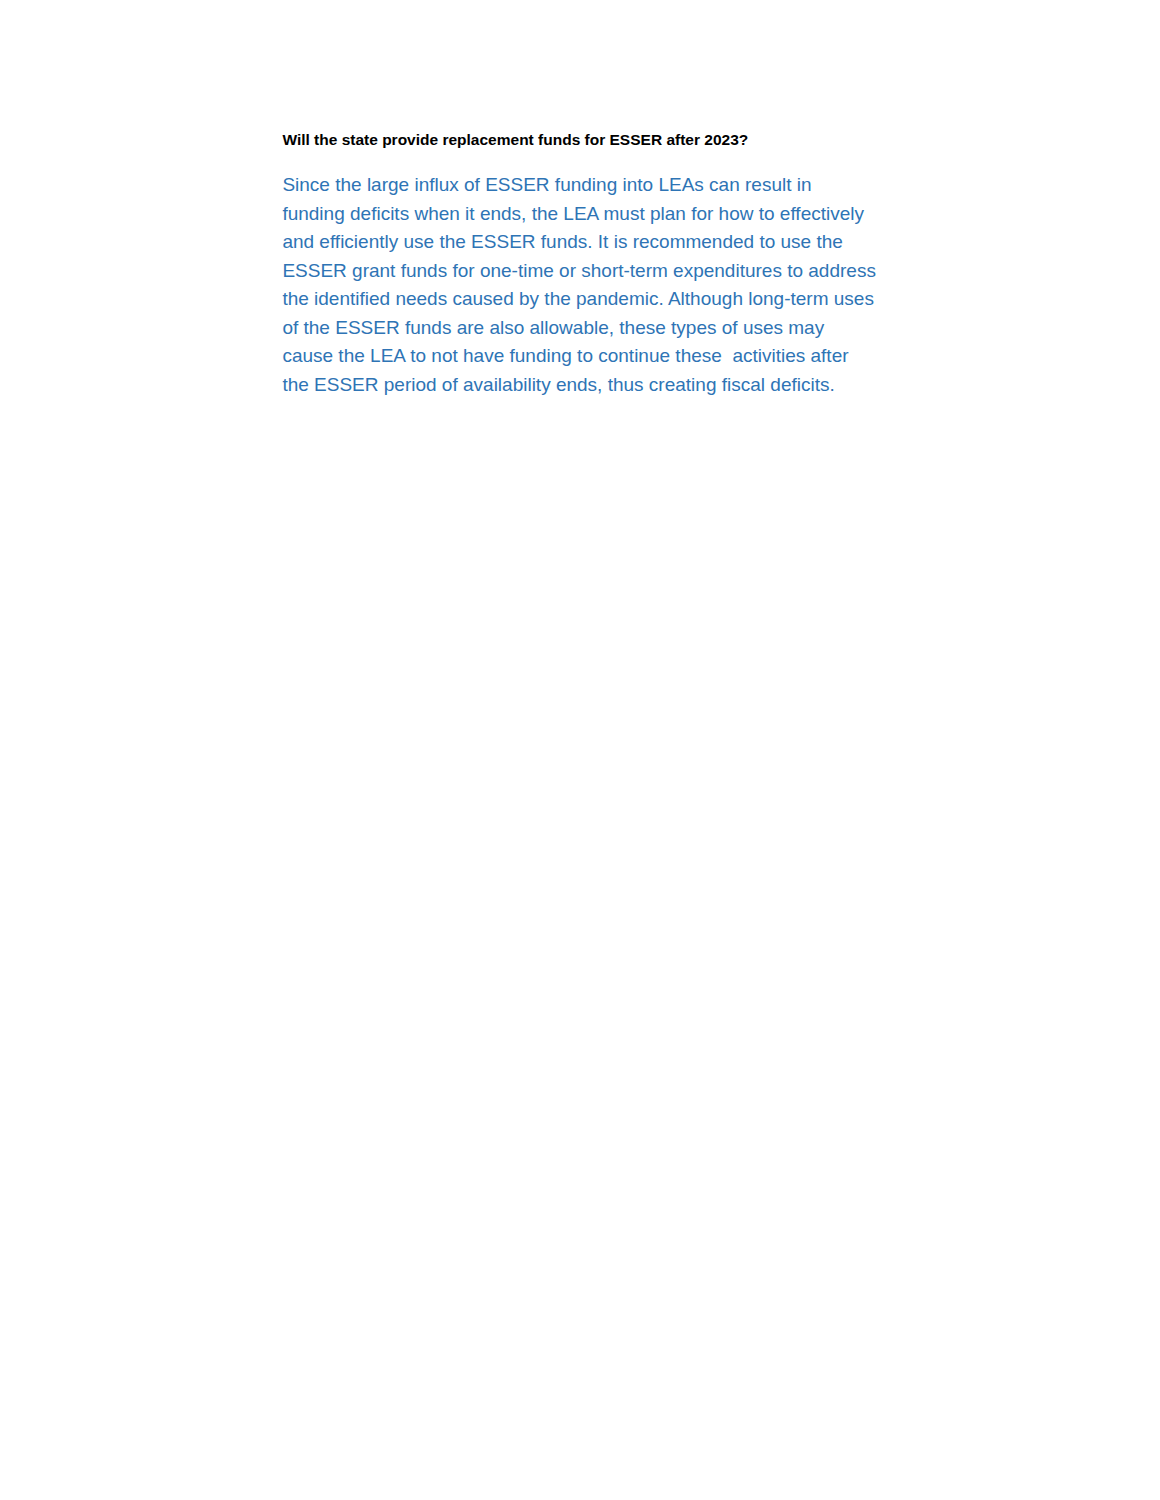Will the state provide replacement funds for ESSER after 2023?
Since the large influx of ESSER funding into LEAs can result in funding deficits when it ends, the LEA must plan for how to effectively and efficiently use the ESSER funds. It is recommended to use the ESSER grant funds for one-time or short-term expenditures to address the identified needs caused by the pandemic. Although long-term uses of the ESSER funds are also allowable, these types of uses may cause the LEA to not have funding to continue these activities after the ESSER period of availability ends, thus creating fiscal deficits.